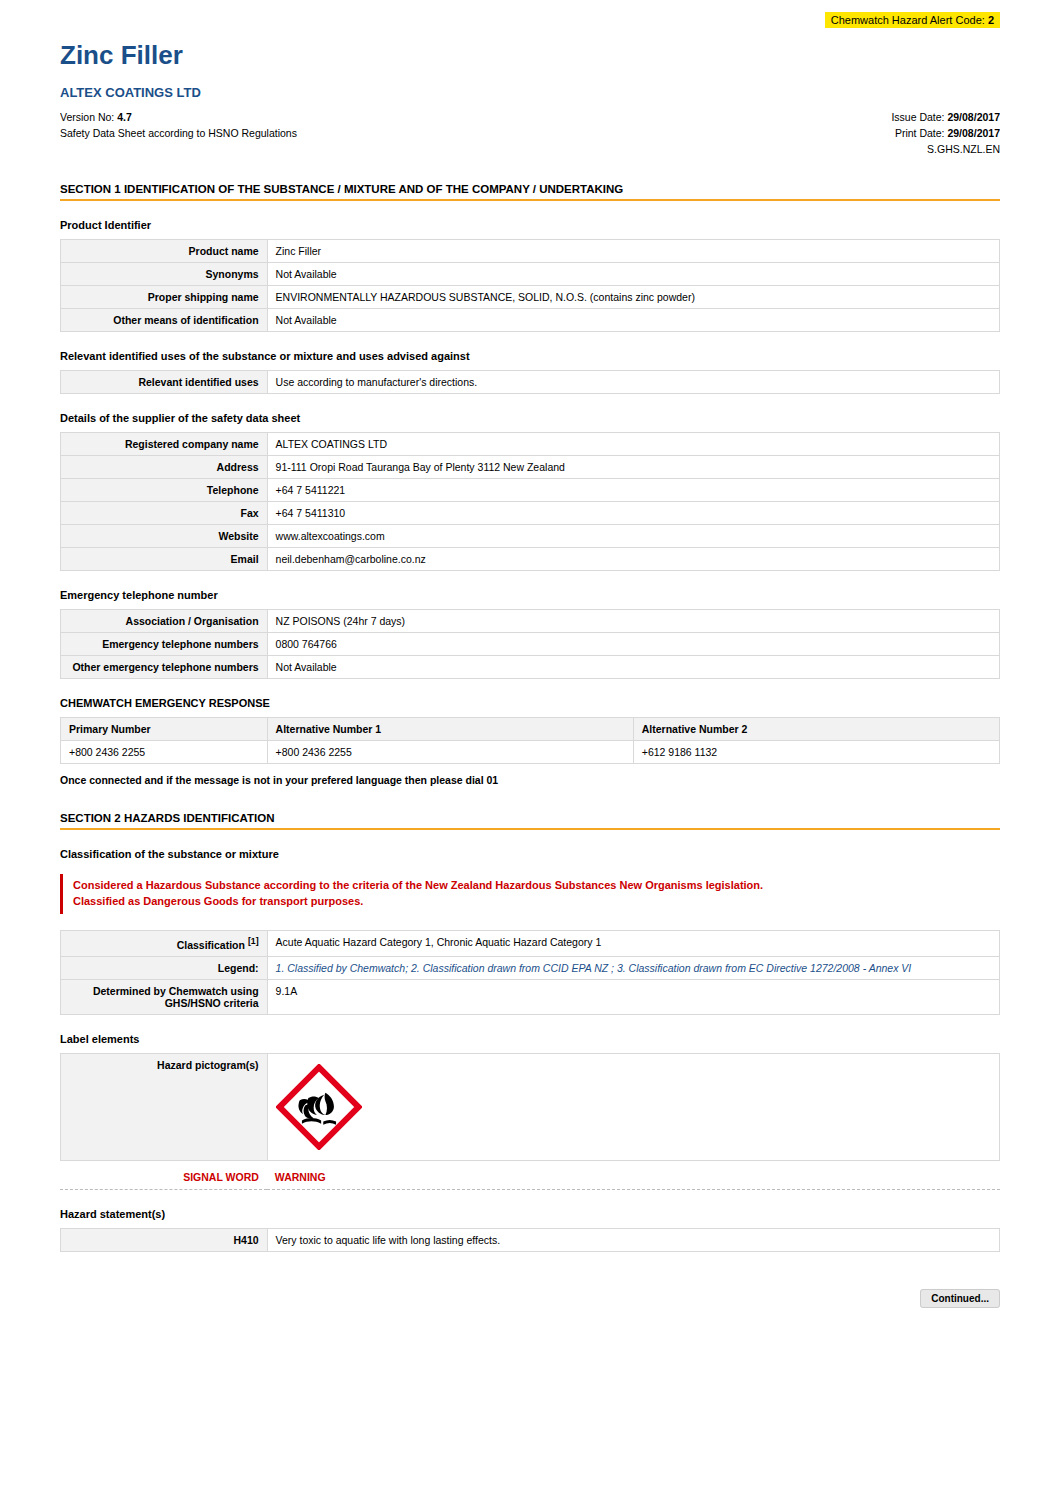Chemwatch Hazard Alert Code: 2
Zinc Filler
ALTEX COATINGS LTD
Version No: 4.7
Safety Data Sheet according to HSNO Regulations
Issue Date: 29/08/2017
Print Date: 29/08/2017
S.GHS.NZL.EN
SECTION 1 IDENTIFICATION OF THE SUBSTANCE / MIXTURE AND OF THE COMPANY / UNDERTAKING
Product Identifier
| Product name | Zinc Filler |
| Synonyms | Not Available |
| Proper shipping name | ENVIRONMENTALLY HAZARDOUS SUBSTANCE, SOLID, N.O.S. (contains zinc powder) |
| Other means of identification | Not Available |
Relevant identified uses of the substance or mixture and uses advised against
| Relevant identified uses | Use according to manufacturer's directions. |
Details of the supplier of the safety data sheet
| Registered company name | ALTEX COATINGS LTD |
| Address | 91-111 Oropi Road Tauranga Bay of Plenty 3112 New Zealand |
| Telephone | +64 7 5411221 |
| Fax | +64 7 5411310 |
| Website | www.altexcoatings.com |
| Email | neil.debenham@carboline.co.nz |
Emergency telephone number
| Association / Organisation | NZ POISONS (24hr 7 days) |
| Emergency telephone numbers | 0800 764766 |
| Other emergency telephone numbers | Not Available |
CHEMWATCH EMERGENCY RESPONSE
| Primary Number | Alternative Number 1 | Alternative Number 2 |
| --- | --- | --- |
| +800 2436 2255 | +800 2436 2255 | +612 9186 1132 |
Once connected and if the message is not in your prefered language then please dial 01
SECTION 2 HAZARDS IDENTIFICATION
Classification of the substance or mixture
Considered a Hazardous Substance according to the criteria of the New Zealand Hazardous Substances New Organisms legislation.
Classified as Dangerous Goods for transport purposes.
| Classification [1] | Acute Aquatic Hazard Category 1, Chronic Aquatic Hazard Category 1 |
| Legend: | 1. Classified by Chemwatch; 2. Classification drawn from CCID EPA NZ ; 3. Classification drawn from EC Directive 1272/2008 - Annex VI |
| Determined by Chemwatch using GHS/HSNO criteria | 9.1A |
Label elements
| Hazard pictogram(s) | |
| SIGNAL WORD | WARNING |
Hazard statement(s)
| H410 | Very toxic to aquatic life with long lasting effects. |
Continued...